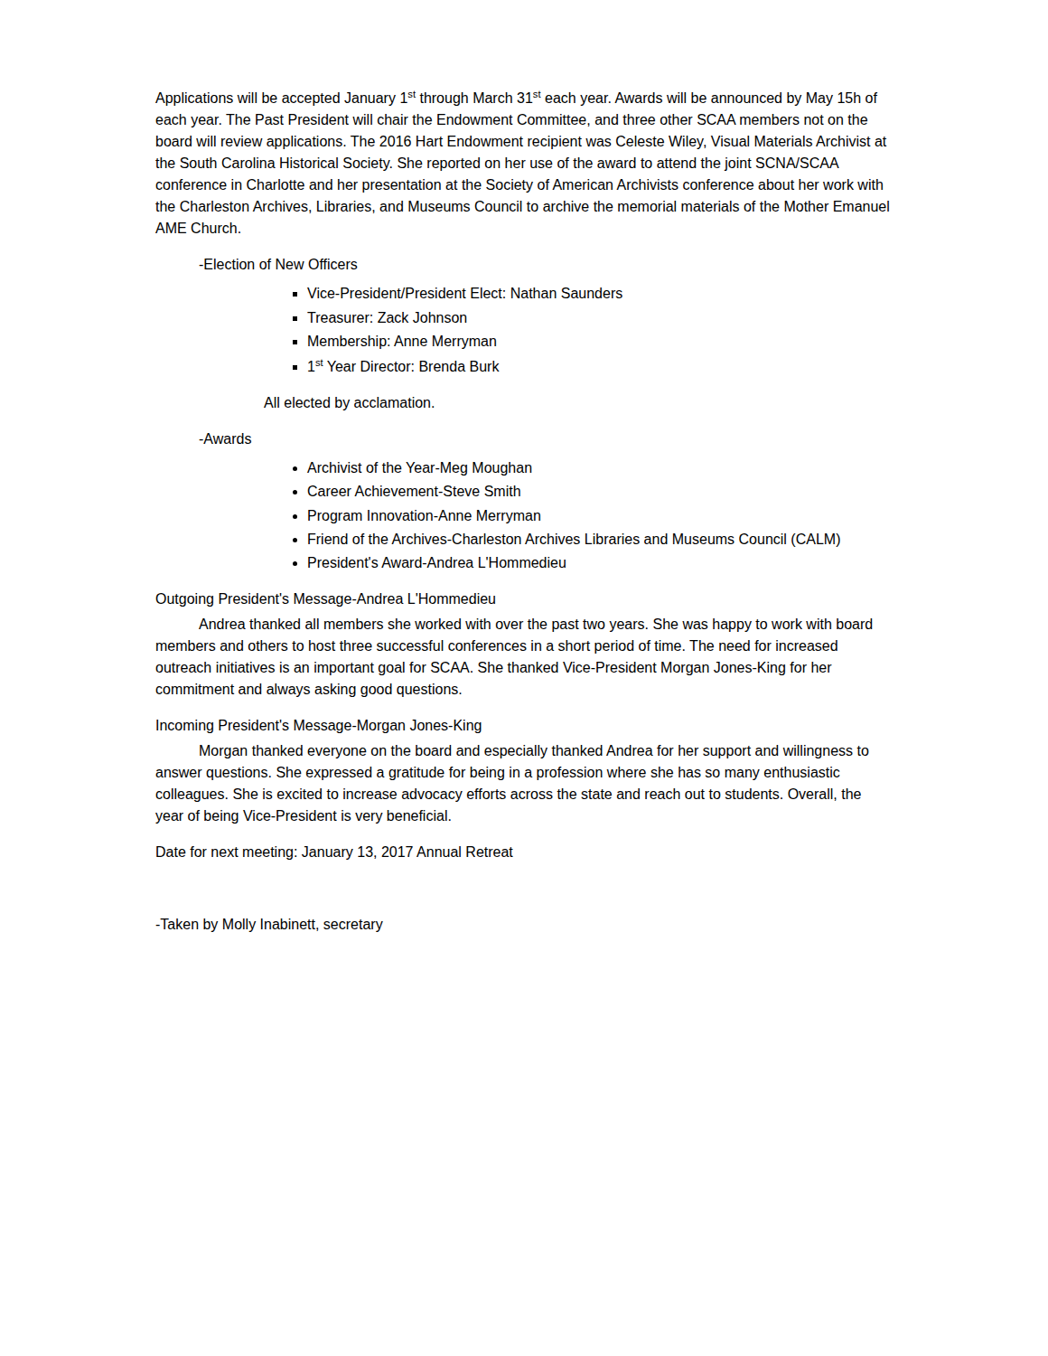Applications will be accepted January 1st through March 31st each year. Awards will be announced by May 15h of each year. The Past President will chair the Endowment Committee, and three other SCAA members not on the board will review applications. The 2016 Hart Endowment recipient was Celeste Wiley, Visual Materials Archivist at the South Carolina Historical Society. She reported on her use of the award to attend the joint SCNA/SCAA conference in Charlotte and her presentation at the Society of American Archivists conference about her work with the Charleston Archives, Libraries, and Museums Council to archive the memorial materials of the Mother Emanuel AME Church.
-Election of New Officers
Vice-President/President Elect: Nathan Saunders
Treasurer: Zack Johnson
Membership: Anne Merryman
1st Year Director: Brenda Burk
All elected by acclamation.
-Awards
Archivist of the Year-Meg Moughan
Career Achievement-Steve Smith
Program Innovation-Anne Merryman
Friend of the Archives-Charleston Archives Libraries and Museums Council (CALM)
President's Award-Andrea L'Hommedieu
Outgoing President's Message-Andrea L'Hommedieu
Andrea thanked all members she worked with over the past two years. She was happy to work with board members and others to host three successful conferences in a short period of time. The need for increased outreach initiatives is an important goal for SCAA. She thanked Vice-President Morgan Jones-King for her commitment and always asking good questions.
Incoming President's Message-Morgan Jones-King
Morgan thanked everyone on the board and especially thanked Andrea for her support and willingness to answer questions. She expressed a gratitude for being in a profession where she has so many enthusiastic colleagues. She is excited to increase advocacy efforts across the state and reach out to students. Overall, the year of being Vice-President is very beneficial.
Date for next meeting: January 13, 2017 Annual Retreat
-Taken by Molly Inabinett, secretary